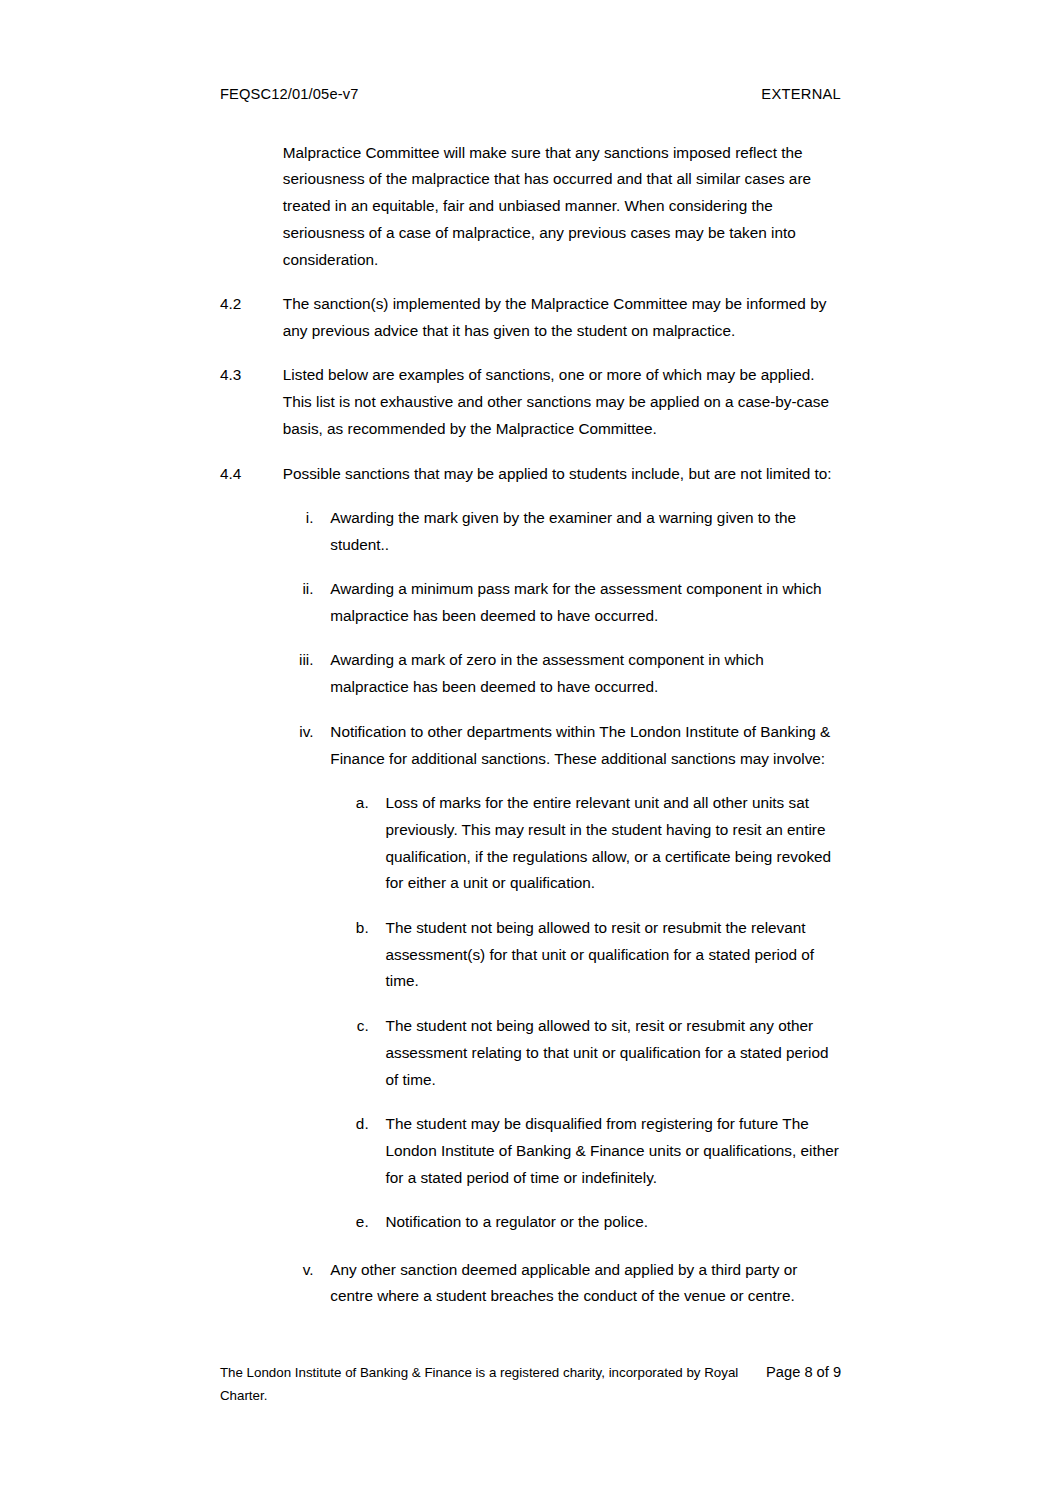FEQSC12/01/05e-v7 EXTERNAL
Malpractice Committee will make sure that any sanctions imposed reflect the seriousness of the malpractice that has occurred and that all similar cases are treated in an equitable, fair and unbiased manner. When considering the seriousness of a case of malpractice, any previous cases may be taken into consideration.
4.2
The sanction(s) implemented by the Malpractice Committee may be informed by any previous advice that it has given to the student on malpractice.
4.3
Listed below are examples of sanctions, one or more of which may be applied. This list is not exhaustive and other sanctions may be applied on a case-by-case basis, as recommended by the Malpractice Committee.
4.4
Possible sanctions that may be applied to students include, but are not limited to:
i. Awarding the mark given by the examiner and a warning given to the student..
ii. Awarding a minimum pass mark for the assessment component in which malpractice has been deemed to have occurred.
iii. Awarding a mark of zero in the assessment component in which malpractice has been deemed to have occurred.
iv. Notification to other departments within The London Institute of Banking & Finance for additional sanctions. These additional sanctions may involve:
a. Loss of marks for the entire relevant unit and all other units sat previously. This may result in the student having to resit an entire qualification, if the regulations allow, or a certificate being revoked for either a unit or qualification.
b. The student not being allowed to resit or resubmit the relevant assessment(s) for that unit or qualification for a stated period of time.
c. The student not being allowed to sit, resit or resubmit any other assessment relating to that unit or qualification for a stated period of time.
d. The student may be disqualified from registering for future The London Institute of Banking & Finance units or qualifications, either for a stated period of time or indefinitely.
e. Notification to a regulator or the police.
v. Any other sanction deemed applicable and applied by a third party or centre where a student breaches the conduct of the venue or centre.
The London Institute of Banking & Finance is a registered charity, incorporated by Royal Charter. Page 8 of 9